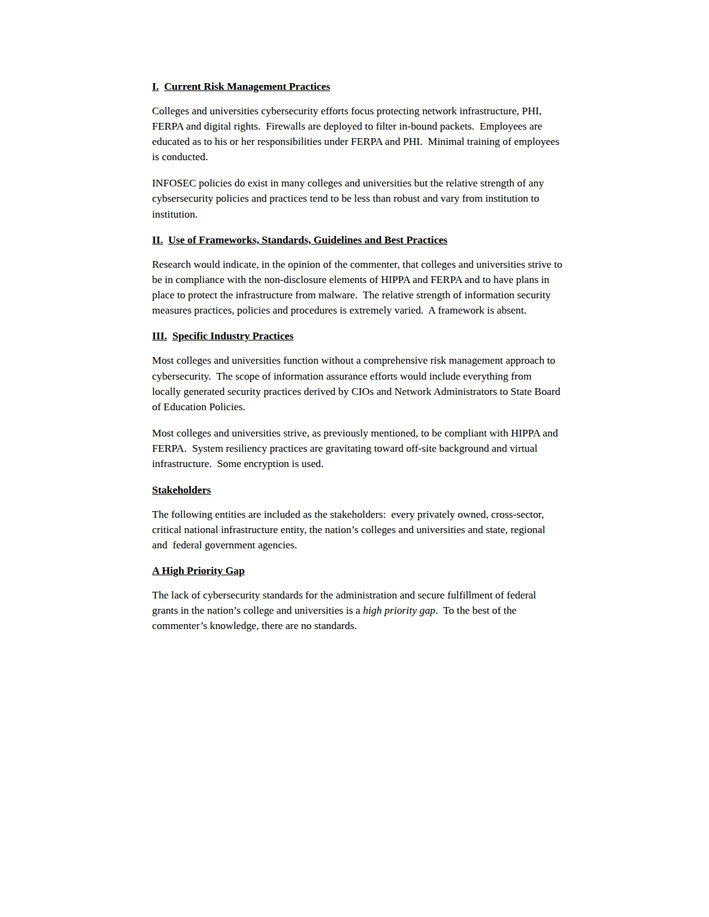I. Current Risk Management Practices
Colleges and universities cybersecurity efforts focus protecting network infrastructure, PHI, FERPA and digital rights. Firewalls are deployed to filter in-bound packets. Employees are educated as to his or her responsibilities under FERPA and PHI. Minimal training of employees is conducted.
INFOSEC policies do exist in many colleges and universities but the relative strength of any cybsersecurity policies and practices tend to be less than robust and vary from institution to institution.
II. Use of Frameworks, Standards, Guidelines and Best Practices
Research would indicate, in the opinion of the commenter, that colleges and universities strive to be in compliance with the non-disclosure elements of HIPPA and FERPA and to have plans in place to protect the infrastructure from malware. The relative strength of information security measures practices, policies and procedures is extremely varied. A framework is absent.
III. Specific Industry Practices
Most colleges and universities function without a comprehensive risk management approach to cybersecurity. The scope of information assurance efforts would include everything from locally generated security practices derived by CIOs and Network Administrators to State Board of Education Policies.
Most colleges and universities strive, as previously mentioned, to be compliant with HIPPA and FERPA. System resiliency practices are gravitating toward off-site background and virtual infrastructure. Some encryption is used.
Stakeholders
The following entities are included as the stakeholders: every privately owned, cross-sector, critical national infrastructure entity, the nation’s colleges and universities and state, regional and federal government agencies.
A High Priority Gap
The lack of cybersecurity standards for the administration and secure fulfillment of federal grants in the nation’s college and universities is a high priority gap. To the best of the commenter’s knowledge, there are no standards.